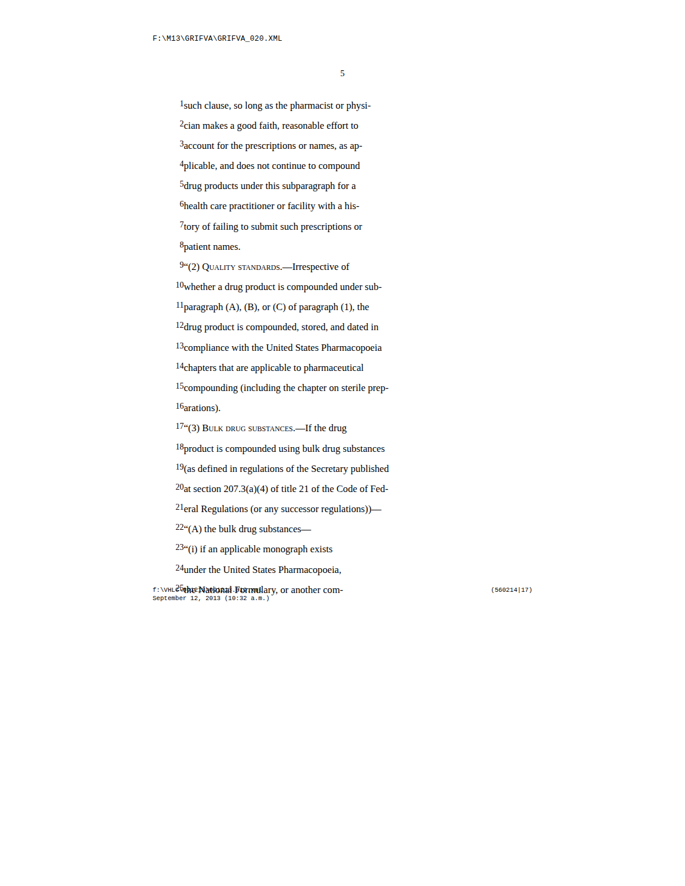F:\M13\GRIFVA\GRIFVA_020.XML
5
| 1 | such clause, so long as the pharmacist or physi- |
| 2 | cian makes a good faith, reasonable effort to |
| 3 | account for the prescriptions or names, as ap- |
| 4 | plicable, and does not continue to compound |
| 5 | drug products under this subparagraph for a |
| 6 | health care practitioner or facility with a his- |
| 7 | tory of failing to submit such prescriptions or |
| 8 | patient names. |
| 9 | “(2) Quality standards. —Irrespective of |
| 10 | whether a drug product is compounded under sub- |
| 11 | paragraph (A), (B), or (C) of paragraph (1), the |
| 12 | drug product is compounded, stored, and dated in |
| 13 | compliance with the United States Pharmacopoeia |
| 14 | chapters that are applicable to pharmaceutical |
| 15 | compounding (including the chapter on sterile prep- |
| 16 | arations). |
| 17 | “(3) Bulk drug substances. —If the drug |
| 18 | product is compounded using bulk drug substances |
| 19 | (as defined in regulations of the Secretary published |
| 20 | at section 207.3(a)(4) of title 21 of the Code of Fed- |
| 21 | eral Regulations (or any successor regulations))— |
| 22 | “(A) the bulk drug substances— |
| 23 | “(i) if an applicable monograph exists |
| 24 | under the United States Pharmacopoeia, |
| 25 | the National Formulary, or another com- |
(560214|17) f:\VHLC\091213\091213.019.xml
September 12, 2013 (10:32 a.m.)